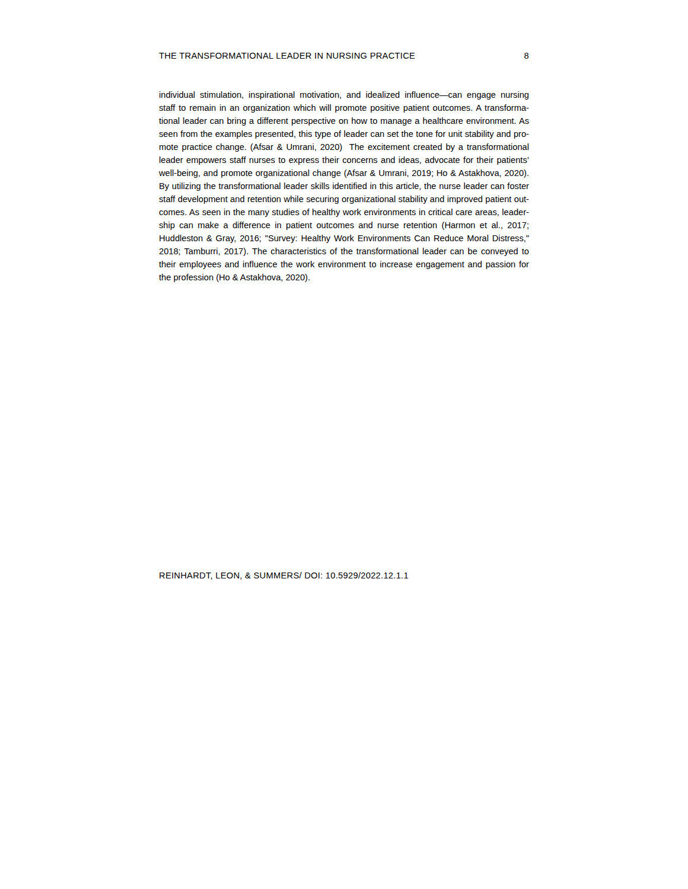The Transformational Leader in Nursing Practice 8
individual stimulation, inspirational motivation, and idealized influence—can engage nursing staff to remain in an organization which will promote positive patient outcomes. A transformational leader can bring a different perspective on how to manage a healthcare environment. As seen from the examples presented, this type of leader can set the tone for unit stability and promote practice change. (Afsar & Umrani, 2020) The excitement created by a transformational leader empowers staff nurses to express their concerns and ideas, advocate for their patients’ well-being, and promote organizational change (Afsar & Umrani, 2019; Ho & Astakhova, 2020). By utilizing the transformational leader skills identified in this article, the nurse leader can foster staff development and retention while securing organizational stability and improved patient outcomes. As seen in the many studies of healthy work environments in critical care areas, leadership can make a difference in patient outcomes and nurse retention (Harmon et al., 2017; Huddleston & Gray, 2016; "Survey: Healthy Work Environments Can Reduce Moral Distress," 2018; Tamburri, 2017). The characteristics of the transformational leader can be conveyed to their employees and influence the work environment to increase engagement and passion for the profession (Ho & Astakhova, 2020).
REINHARDT, LEON, & SUMMERS/ DOI: 10.5929/2022.12.1.1